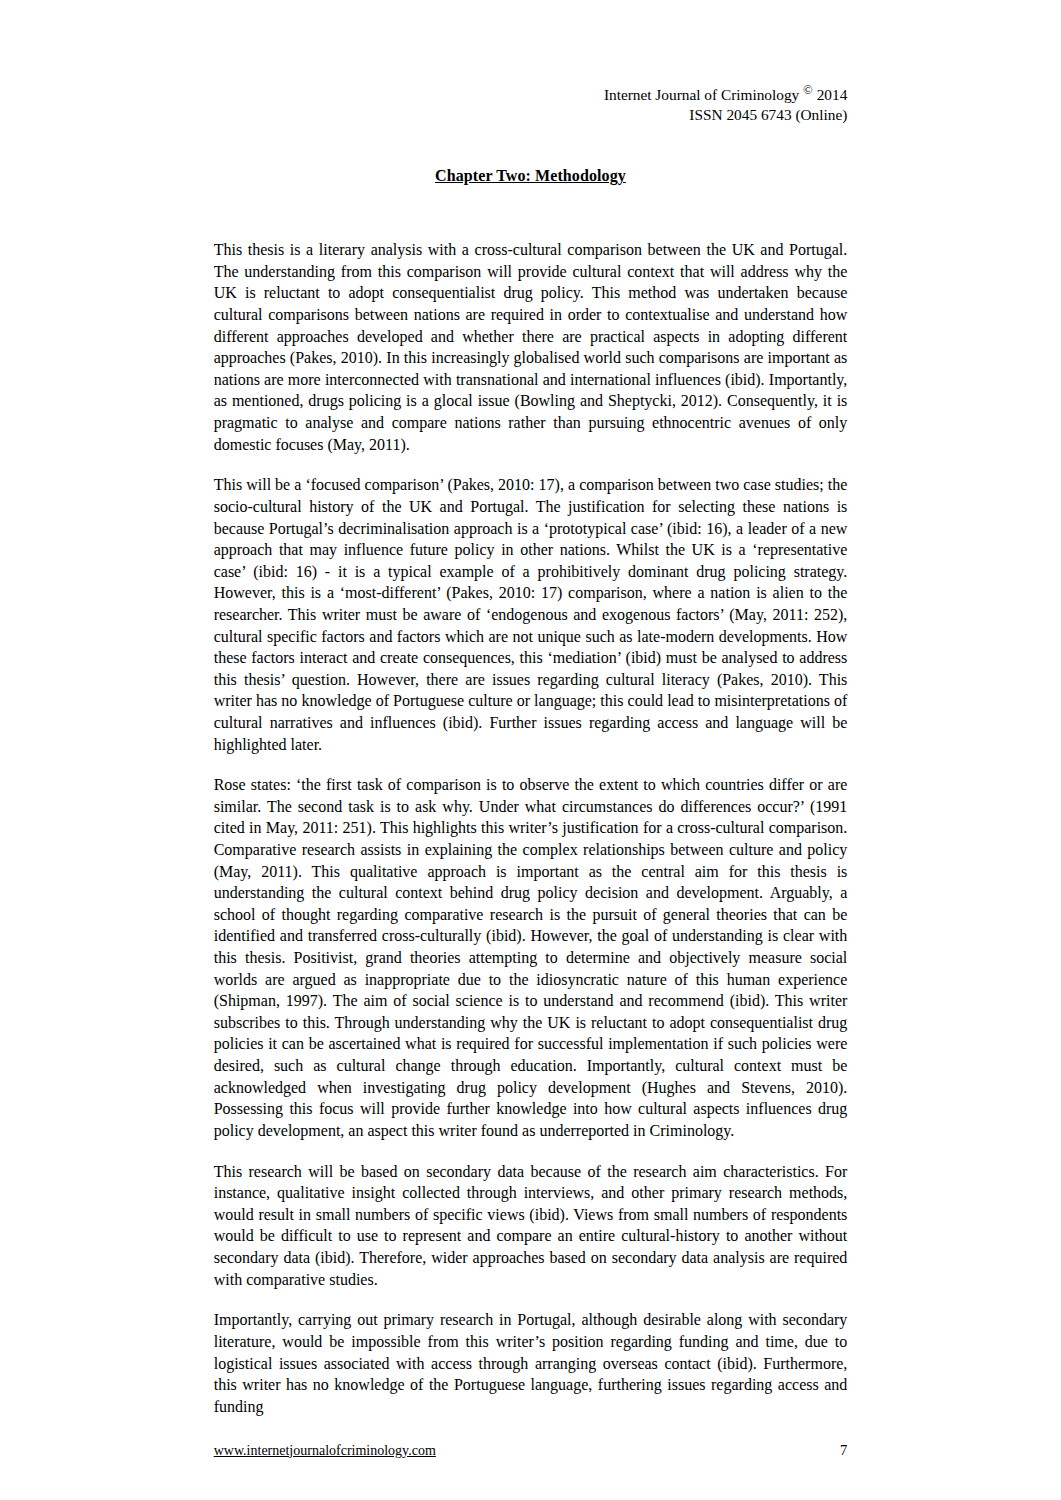Internet Journal of Criminology © 2014
ISSN 2045 6743 (Online)
Chapter Two: Methodology
This thesis is a literary analysis with a cross-cultural comparison between the UK and Portugal. The understanding from this comparison will provide cultural context that will address why the UK is reluctant to adopt consequentialist drug policy. This method was undertaken because cultural comparisons between nations are required in order to contextualise and understand how different approaches developed and whether there are practical aspects in adopting different approaches (Pakes, 2010). In this increasingly globalised world such comparisons are important as nations are more interconnected with transnational and international influences (ibid). Importantly, as mentioned, drugs policing is a glocal issue (Bowling and Sheptycki, 2012). Consequently, it is pragmatic to analyse and compare nations rather than pursuing ethnocentric avenues of only domestic focuses (May, 2011).
This will be a ‘focused comparison’ (Pakes, 2010: 17), a comparison between two case studies; the socio-cultural history of the UK and Portugal. The justification for selecting these nations is because Portugal’s decriminalisation approach is a ‘prototypical case’ (ibid: 16), a leader of a new approach that may influence future policy in other nations. Whilst the UK is a ‘representative case’ (ibid: 16) - it is a typical example of a prohibitively dominant drug policing strategy. However, this is a ‘most-different’ (Pakes, 2010: 17) comparison, where a nation is alien to the researcher. This writer must be aware of ‘endogenous and exogenous factors’ (May, 2011: 252), cultural specific factors and factors which are not unique such as late-modern developments. How these factors interact and create consequences, this ‘mediation’ (ibid) must be analysed to address this thesis’ question. However, there are issues regarding cultural literacy (Pakes, 2010). This writer has no knowledge of Portuguese culture or language; this could lead to misinterpretations of cultural narratives and influences (ibid). Further issues regarding access and language will be highlighted later.
Rose states: ‘the first task of comparison is to observe the extent to which countries differ or are similar. The second task is to ask why. Under what circumstances do differences occur?’ (1991 cited in May, 2011: 251). This highlights this writer’s justification for a cross-cultural comparison. Comparative research assists in explaining the complex relationships between culture and policy (May, 2011). This qualitative approach is important as the central aim for this thesis is understanding the cultural context behind drug policy decision and development. Arguably, a school of thought regarding comparative research is the pursuit of general theories that can be identified and transferred cross-culturally (ibid). However, the goal of understanding is clear with this thesis. Positivist, grand theories attempting to determine and objectively measure social worlds are argued as inappropriate due to the idiosyncratic nature of this human experience (Shipman, 1997). The aim of social science is to understand and recommend (ibid). This writer subscribes to this. Through understanding why the UK is reluctant to adopt consequentialist drug policies it can be ascertained what is required for successful implementation if such policies were desired, such as cultural change through education. Importantly, cultural context must be acknowledged when investigating drug policy development (Hughes and Stevens, 2010). Possessing this focus will provide further knowledge into how cultural aspects influences drug policy development, an aspect this writer found as underreported in Criminology.
This research will be based on secondary data because of the research aim characteristics. For instance, qualitative insight collected through interviews, and other primary research methods, would result in small numbers of specific views (ibid). Views from small numbers of respondents would be difficult to use to represent and compare an entire cultural-history to another without secondary data (ibid). Therefore, wider approaches based on secondary data analysis are required with comparative studies.
Importantly, carrying out primary research in Portugal, although desirable along with secondary literature, would be impossible from this writer’s position regarding funding and time, due to logistical issues associated with access through arranging overseas contact (ibid). Furthermore, this writer has no knowledge of the Portuguese language, furthering issues regarding access and funding
www.internetjournalofcriminology.com 7